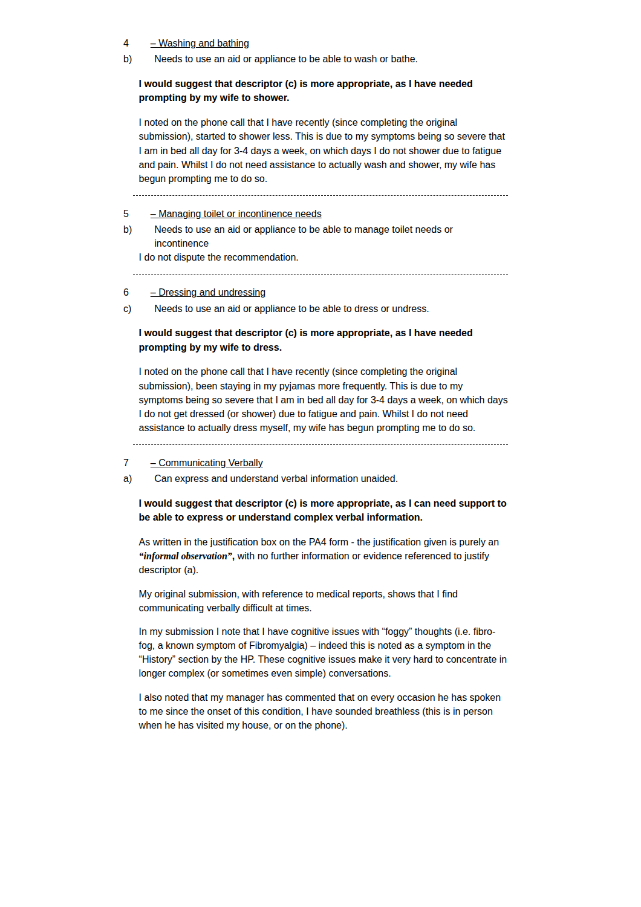4– Washing and bathing
b) Needs to use an aid or appliance to be able to wash or bathe.
I would suggest that descriptor (c) is more appropriate, as I have needed prompting by my wife to shower.
I noted on the phone call that I have recently (since completing the original submission), started to shower less. This is due to my symptoms being so severe that I am in bed all day for 3-4 days a week, on which days I do not shower due to fatigue and pain. Whilst I do not need assistance to actually wash and shower, my wife has begun prompting me to do so.
5– Managing toilet or incontinence needs
b) Needs to use an aid or appliance to be able to manage toilet needs or incontinence
I do not dispute the recommendation.
6– Dressing and undressing
c) Needs to use an aid or appliance to be able to dress or undress.
I would suggest that descriptor (c) is more appropriate, as I have needed prompting by my wife to dress.
I noted on the phone call that I have recently (since completing the original submission), been staying in my pyjamas more frequently. This is due to my symptoms being so severe that I am in bed all day for 3-4 days a week, on which days I do not get dressed (or shower) due to fatigue and pain. Whilst I do not need assistance to actually dress myself, my wife has begun prompting me to do so.
7– Communicating Verbally
a) Can express and understand verbal information unaided.
I would suggest that descriptor (c) is more appropriate, as I can need support to be able to express or understand complex verbal information.
As written in the justification box on the PA4 form - the justification given is purely an “informal observation”, with no further information or evidence referenced to justify descriptor (a).
My original submission, with reference to medical reports, shows that I find communicating verbally difficult at times.
In my submission I note that I have cognitive issues with “foggy” thoughts (i.e. fibro-fog, a known symptom of Fibromyalgia) – indeed this is noted as a symptom in the “History” section by the HP. These cognitive issues make it very hard to concentrate in longer complex (or sometimes even simple) conversations.
I also noted that my manager has commented that on every occasion he has spoken to me since the onset of this condition, I have sounded breathless (this is in person when he has visited my house, or on the phone).